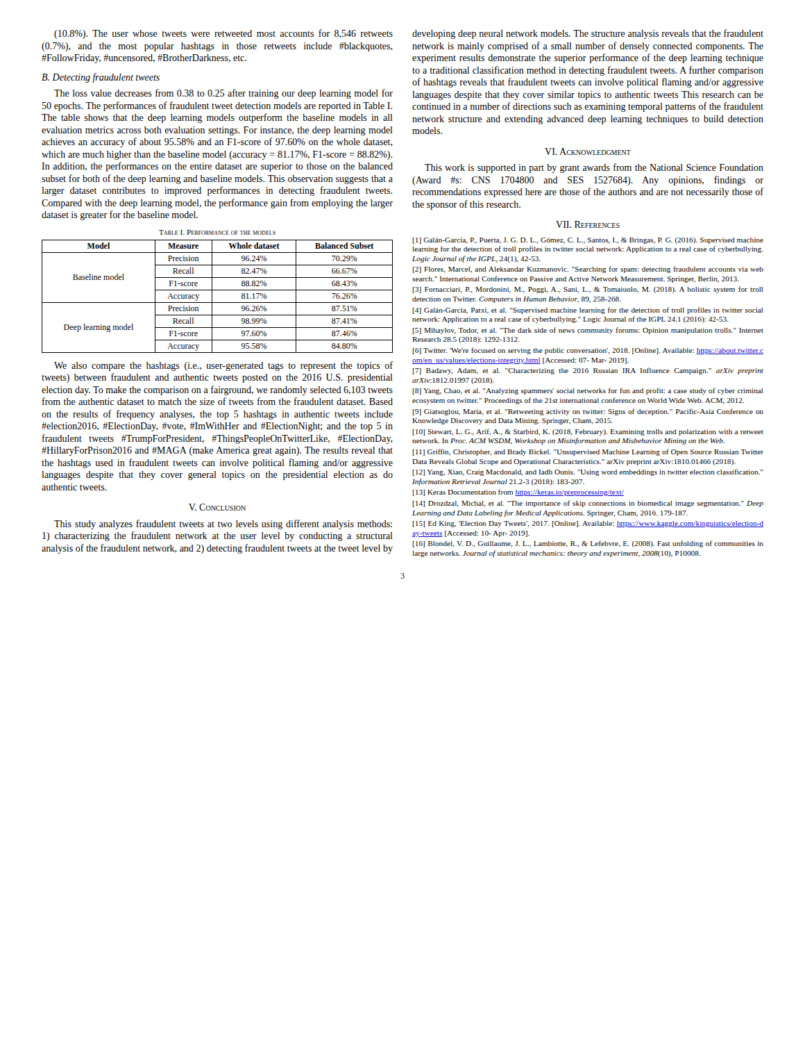(10.8%). The user whose tweets were retweeted most accounts for 8,546 retweets (0.7%), and the most popular hashtags in those retweets include #blackquotes, #FollowFriday, #uncensored, #BrotherDarkness, etc.
B. Detecting fraudulent tweets
The loss value decreases from 0.38 to 0.25 after training our deep learning model for 50 epochs. The performances of fraudulent tweet detection models are reported in Table I. The table shows that the deep learning models outperform the baseline models in all evaluation metrics across both evaluation settings. For instance, the deep learning model achieves an accuracy of about 95.58% and an F1-score of 97.60% on the whole dataset, which are much higher than the baseline model (accuracy = 81.17%, F1-score = 88.82%). In addition, the performances on the entire dataset are superior to those on the balanced subset for both of the deep learning and baseline models. This observation suggests that a larger dataset contributes to improved performances in detecting fraudulent tweets. Compared with the deep learning model, the performance gain from employing the larger dataset is greater for the baseline model.
Table I. Performance of the models
| Model | Measure | Whole dataset | Balanced Subset |
| --- | --- | --- | --- |
| Baseline model | Precision | 96.24% | 70.29% |
| Recall | 82.47% | 66.67% |
| F1-score | 88.82% | 68.43% |
| Accuracy | 81.17% | 76.26% |
| Deep learning model | Precision | 96.26% | 87.51% |
| Recall | 98.99% | 87.41% |
| F1-score | 97.60% | 87.46% |
| Accuracy | 95.58% | 84.80% |
We also compare the hashtags (i.e., user-generated tags to represent the topics of tweets) between fraudulent and authentic tweets posted on the 2016 U.S. presidential election day. To make the comparison on a fairground, we randomly selected 6,103 tweets from the authentic dataset to match the size of tweets from the fraudulent dataset. Based on the results of frequency analyses, the top 5 hashtags in authentic tweets include #election2016, #ElectionDay, #vote, #ImWithHer and #ElectionNight; and the top 5 in fraudulent tweets #TrumpForPresident, #ThingsPeopleOnTwitterLike, #ElectionDay, #HillaryForPrison2016 and #MAGA (make America great again). The results reveal that the hashtags used in fraudulent tweets can involve political flaming and/or aggressive languages despite that they cover general topics on the presidential election as do authentic tweets.
V. Conclusion
This study analyzes fraudulent tweets at two levels using different analysis methods: 1) characterizing the fraudulent network at the user level by conducting a structural analysis of the fraudulent network, and 2) detecting fraudulent tweets at the tweet level by developing deep neural network models. The structure analysis reveals that the fraudulent network is mainly comprised of a small number of densely connected components. The experiment results demonstrate the superior performance of the deep learning technique to a traditional classification method in detecting fraudulent tweets. A further comparison of hashtags reveals that fraudulent tweets can involve political flaming and/or aggressive languages despite that they cover similar topics to authentic tweets This research can be continued in a number of directions such as examining temporal patterns of the fraudulent network structure and extending advanced deep learning techniques to build detection models.
VI. Acknowledgment
This work is supported in part by grant awards from the National Science Foundation (Award #s: CNS 1704800 and SES 1527684). Any opinions, findings or recommendations expressed here are those of the authors and are not necessarily those of the sponsor of this research.
VII. References
[1] Galán-García, P., Puerta, J. G. D. L., Gómez, C. L., Santos, I., & Bringas, P. G. (2016). Supervised machine learning for the detection of troll profiles in twitter social network: Application to a real case of cyberbullying. Logic Journal of the IGPL, 24(1), 42-53.
[2] Flores, Marcel, and Aleksandar Kuzmanovic. "Searching for spam: detecting fraudulent accounts via web search." International Conference on Passive and Active Network Measurement. Springer, Berlin, 2013.
[3] Fornacciari, P., Mordonini, M., Poggi, A., Sani, L., & Tomaiuolo, M. (2018). A holistic system for troll detection on Twitter. Computers in Human Behavior, 89, 258-268.
[4] Galán-García, Patxi, et al. "Supervised machine learning for the detection of troll profiles in twitter social network: Application to a real case of cyberbullying." Logic Journal of the IGPL 24.1 (2016): 42-53.
[5] Mihaylov, Todor, et al. "The dark side of news community forums: Opinion manipulation trolls." Internet Research 28.5 (2018): 1292-1312.
[6] Twitter. 'We're focused on serving the public conversation', 2018. [Online]. Available: https://about.twitter.com/en_us/values/elections-integrity.html [Accessed: 07- Mar- 2019].
[7] Badawy, Adam, et al. "Characterizing the 2016 Russian IRA Influence Campaign." arXiv preprint arXiv:1812.01997 (2018).
[8] Yang, Chao, et al. "Analyzing spammers' social networks for fun and profit: a case study of cyber criminal ecosystem on twitter." Proceedings of the 21st international conference on World Wide Web. ACM, 2012.
[9] Giatsoglou, Maria, et al. "Retweeting activity on twitter: Signs of deception." Pacific-Asia Conference on Knowledge Discovery and Data Mining. Springer, Cham, 2015.
[10] Stewart, L. G., Arif, A., & Starbird, K. (2018, February). Examining trolls and polarization with a retweet network. In Proc. ACM WSDM, Workshop on Misinformation and Misbehavior Mining on the Web.
[11] Griffin, Christopher, and Brady Bickel. "Unsupervised Machine Learning of Open Source Russian Twitter Data Reveals Global Scope and Operational Characteristics." arXiv preprint arXiv:1810.01466 (2018).
[12] Yang, Xiao, Craig Macdonald, and Iadh Ounis. "Using word embeddings in twitter election classification." Information Retrieval Journal 21.2-3 (2018): 183-207.
[13] Keras Documentation from https://keras.io/preprocessing/text/
[14] Drozdzal, Michal, et al. "The importance of skip connections in biomedical image segmentation." Deep Learning and Data Labeling for Medical Applications. Springer, Cham, 2016. 179-187.
[15] Ed King, 'Election Day Tweets', 2017. [Online]. Available: https://www.kaggle.com/kinguistics/election-day-tweets [Accessed: 10- Apr- 2019].
[16] Blondel, V. D., Guillaume, J. L., Lambiotte, R., & Lefebvre, E. (2008). Fast unfolding of communities in large networks. Journal of statistical mechanics: theory and experiment, 2008(10), P10008.
3